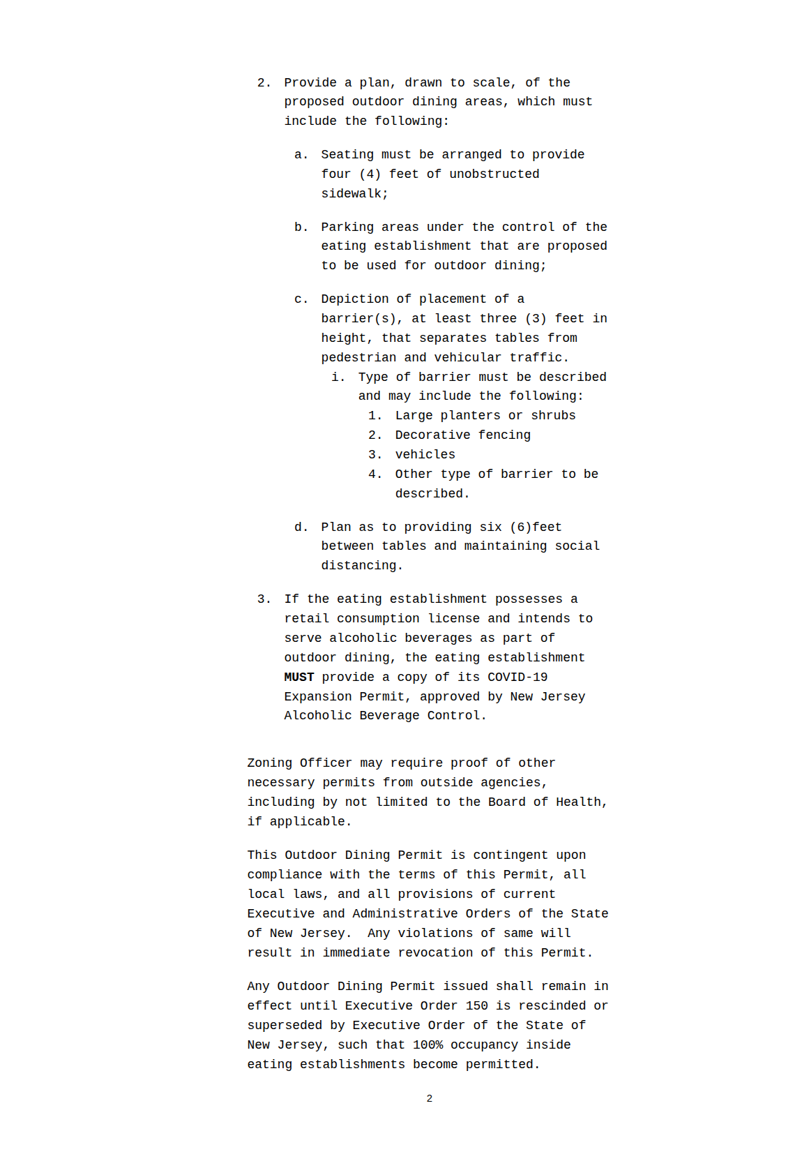Provide a plan, drawn to scale, of the proposed outdoor dining areas, which must include the following:
Seating must be arranged to provide four (4) feet of unobstructed sidewalk;
Parking areas under the control of the eating establishment that are proposed to be used for outdoor dining;
Depiction of placement of a barrier(s), at least three (3) feet in height, that separates tables from pedestrian and vehicular traffic.
Type of barrier must be described and may include the following:
Large planters or shrubs
Decorative fencing
vehicles
Other type of barrier to be described.
Plan as to providing six (6)feet between tables and maintaining social distancing.
If the eating establishment possesses a retail consumption license and intends to serve alcoholic beverages as part of outdoor dining, the eating establishment MUST provide a copy of its COVID-19 Expansion Permit, approved by New Jersey Alcoholic Beverage Control.
Zoning Officer may require proof of other necessary permits from outside agencies, including by not limited to the Board of Health, if applicable.
This Outdoor Dining Permit is contingent upon compliance with the terms of this Permit, all local laws, and all provisions of current Executive and Administrative Orders of the State of New Jersey. Any violations of same will result in immediate revocation of this Permit.
Any Outdoor Dining Permit issued shall remain in effect until Executive Order 150 is rescinded or superseded by Executive Order of the State of New Jersey, such that 100% occupancy inside eating establishments become permitted.
2